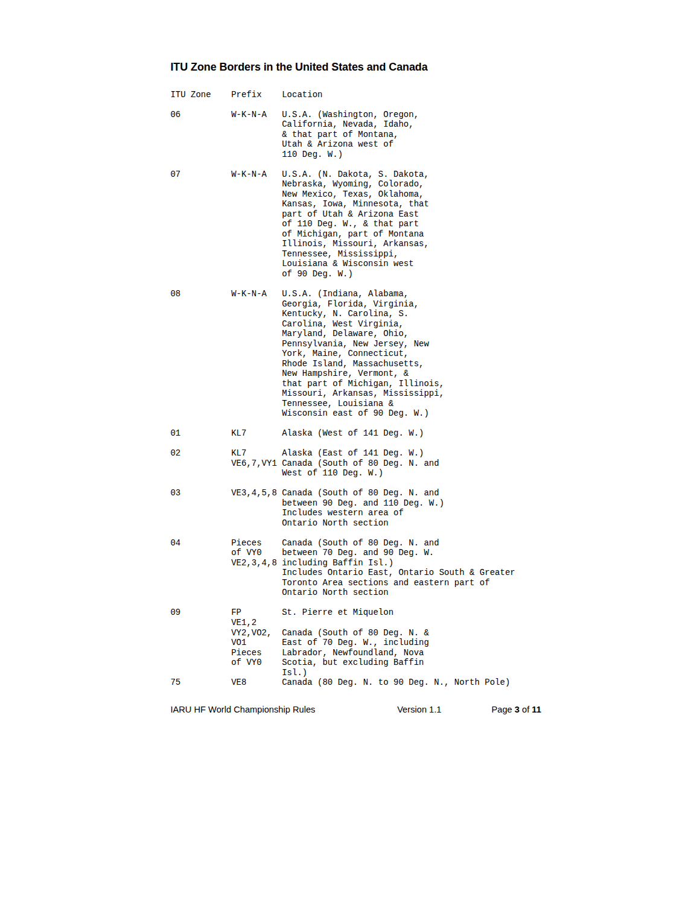ITU Zone Borders in the United States and Canada
ITU Zone    Prefix    Location

06          W-K-N-A   U.S.A. (Washington, Oregon,
                      California, Nevada, Idaho,
                      & that part of Montana,
                      Utah & Arizona west of
                      110 Deg. W.)

07          W-K-N-A   U.S.A. (N. Dakota, S. Dakota,
                      Nebraska, Wyoming, Colorado,
                      New Mexico, Texas, Oklahoma,
                      Kansas, Iowa, Minnesota, that
                      part of Utah & Arizona East
                      of 110 Deg. W., & that part
                      of Michigan, part of Montana
                      Illinois, Missouri, Arkansas,
                      Tennessee, Mississippi,
                      Louisiana & Wisconsin west
                      of 90 Deg. W.)

08          W-K-N-A   U.S.A. (Indiana, Alabama,
                      Georgia, Florida, Virginia,
                      Kentucky, N. Carolina, S.
                      Carolina, West Virginia,
                      Maryland, Delaware, Ohio,
                      Pennsylvania, New Jersey, New
                      York, Maine, Connecticut,
                      Rhode Island, Massachusetts,
                      New Hampshire, Vermont, &
                      that part of Michigan, Illinois,
                      Missouri, Arkansas, Mississippi,
                      Tennessee, Louisiana &
                      Wisconsin east of 90 Deg. W.)

01          KL7       Alaska (West of 141 Deg. W.)

02          KL7       Alaska (East of 141 Deg. W.)
            VE6,7,VY1 Canada (South of 80 Deg. N. and
                      West of 110 Deg. W.)

03          VE3,4,5,8 Canada (South of 80 Deg. N. and
                      between 90 Deg. and 110 Deg. W.)
                      Includes western area of
                      Ontario North section

04          Pieces    Canada (South of 80 Deg. N. and
            of VY0    between 70 Deg. and 90 Deg. W.
            VE2,3,4,8 including Baffin Isl.)
                      Includes Ontario East, Ontario South & Greater
                      Toronto Area sections and eastern part of
                      Ontario North section

09          FP        St. Pierre et Miquelon
            VE1,2
            VY2,VO2,  Canada (South of 80 Deg. N. &
            VO1       East of 70 Deg. W., including
            Pieces    Labrador, Newfoundland, Nova
            of VY0    Scotia, but excluding Baffin
                      Isl.)
75          VE8       Canada (80 Deg. N. to 90 Deg. N., North Pole)
IARU HF World Championship Rules
Version 1.1
Page 3 of 11